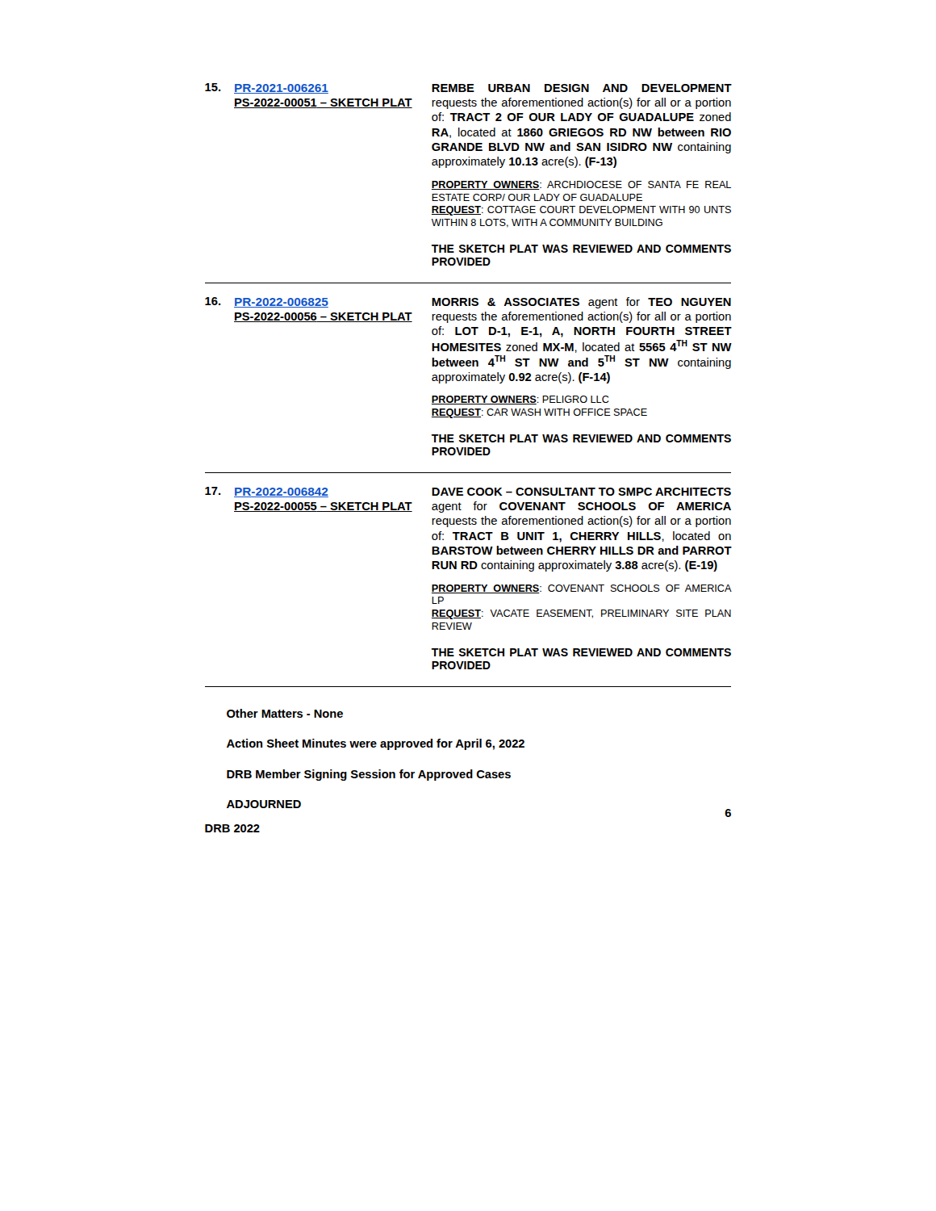| 15. | PR-2021-006261 PS-2022-00051 – SKETCH PLAT | REMBE URBAN DESIGN AND DEVELOPMENT requests the aforementioned action(s) for all or a portion of: TRACT 2 OF OUR LADY OF GUADALUPE zoned RA , located at 1860 GRIEGOS RD NW between RIO GRANDE BLVD NW and SAN ISIDRO NW containing approximately 10.13 acre(s). (F-13) PROPERTY OWNERS : ARCHDIOCESE OF SANTA FE REAL ESTATE CORP/ OUR LADY OF GUADALUPE REQUEST : COTTAGE COURT DEVELOPMENT WITH 90 UNTS WITHIN 8 LOTS, WITH A COMMUNITY BUILDING THE SKETCH PLAT WAS REVIEWED AND COMMENTS PROVIDED |
| 16. | PR-2022-006825 PS-2022-00056 – SKETCH PLAT | MORRIS & ASSOCIATES agent for TEO NGUYEN requests the aforementioned action(s) for all or a portion of: LOT D-1, E-1, A, NORTH FOURTH STREET HOMESITES zoned MX-M , located at 5565 4 TH ST NW between 4 TH ST NW and 5 TH ST NW containing approximately 0.92 acre(s). (F-14) PROPERTY OWNERS : PELIGRO LLC REQUEST : CAR WASH WITH OFFICE SPACE THE SKETCH PLAT WAS REVIEWED AND COMMENTS PROVIDED |
| 17. | PR-2022-006842 PS-2022-00055 – SKETCH PLAT | DAVE COOK – CONSULTANT TO SMPC ARCHITECTS agent for COVENANT SCHOOLS OF AMERICA requests the aforementioned action(s) for all or a portion of: TRACT B UNIT 1, CHERRY HILLS , located on BARSTOW between CHERRY HILLS DR and PARROT RUN RD containing approximately 3.88 acre(s). (E-19) PROPERTY OWNERS : COVENANT SCHOOLS OF AMERICA LP REQUEST : VACATE EASEMENT, PRELIMINARY SITE PLAN REVIEW THE SKETCH PLAT WAS REVIEWED AND COMMENTS PROVIDED |
Other Matters - None
Action Sheet Minutes were approved for April 6, 2022
DRB Member Signing Session for Approved Cases
ADJOURNED
6
DRB 2022